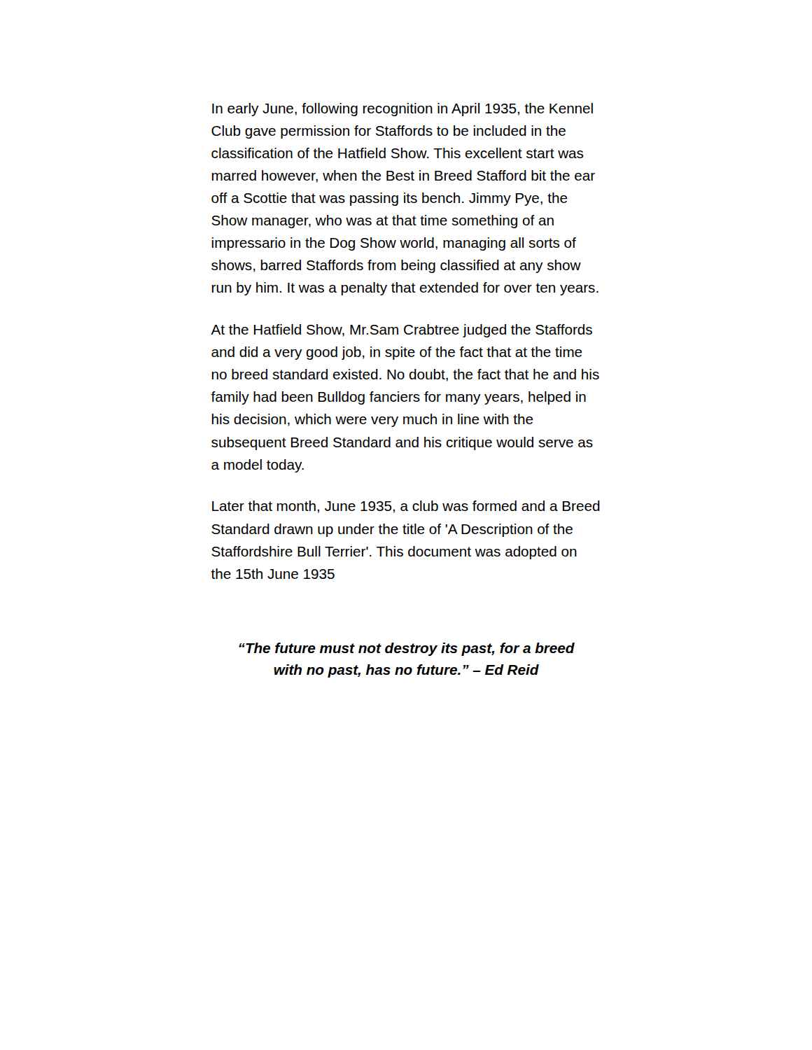In early June, following recognition in April 1935, the Kennel Club gave permission for Staffords to be included in the classification of the Hatfield Show. This excellent start was marred however, when the Best in Breed Stafford bit the ear off a Scottie that was passing its bench. Jimmy Pye, the Show manager, who was at that time something of an impressario in the Dog Show world, managing all sorts of shows, barred Staffords from being classified at any show run by him. It was a penalty that extended for over ten years.
At the Hatfield Show, Mr.Sam Crabtree judged the Staffords and did a very good job, in spite of the fact that at the time no breed standard existed. No doubt, the fact that he and his family had been Bulldog fanciers for many years, helped in his decision, which were very much in line with the subsequent Breed Standard and his critique would serve as a model today.
Later that month, June 1935, a club was formed and a Breed Standard drawn up under the title of 'A Description of the Staffordshire Bull Terrier'. This document was adopted on the 15th June 1935
“The future must not destroy its past, for a breed with no past, has no future.” – Ed Reid